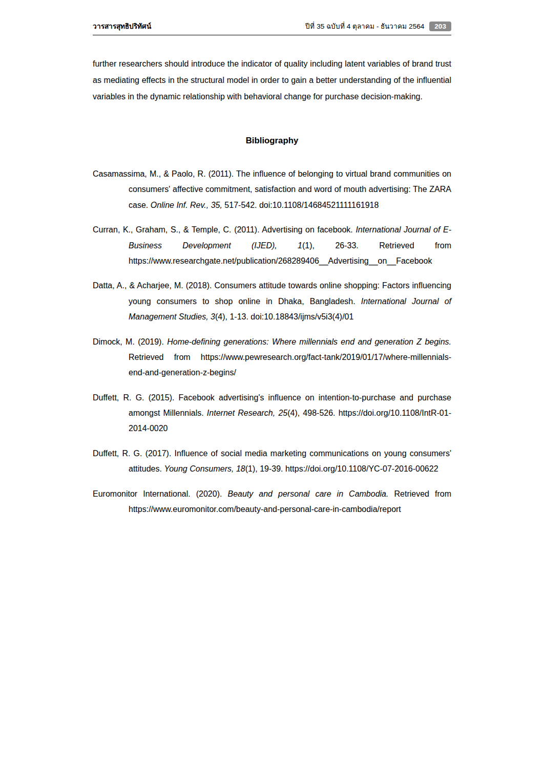วารสารสุทธิปริทัศน์ ปีที่ 35 ฉบับที่ 4 ตุลาคม - ธันวาคม 2564 203
further researchers should introduce the indicator of quality including latent variables of brand trust as mediating effects in the structural model in order to gain a better understanding of the influential variables in the dynamic relationship with behavioral change for purchase decision-making.
Bibliography
Casamassima, M., & Paolo, R. (2011). The influence of belonging to virtual brand communities on consumers' affective commitment, satisfaction and word of mouth advertising: The ZARA case. Online Inf. Rev., 35, 517-542. doi:10.1108/14684521111161918
Curran, K., Graham, S., & Temple, C. (2011). Advertising on facebook. International Journal of E-Business Development (IJED), 1(1), 26-33. Retrieved from https://www.researchgate.net/publication/268289406__Advertising__on__Facebook
Datta, A., & Acharjee, M. (2018). Consumers attitude towards online shopping: Factors influencing young consumers to shop online in Dhaka, Bangladesh. International Journal of Management Studies, 3(4), 1-13. doi:10.18843/ijms/v5i3(4)/01
Dimock, M. (2019). Home-defining generations: Where millennials end and generation Z begins. Retrieved from https://www.pewresearch.org/fact-tank/2019/01/17/where-millennials-end-and-generation-z-begins/
Duffett, R. G. (2015). Facebook advertising's influence on intention-to-purchase and purchase amongst Millennials. Internet Research, 25(4), 498-526. https://doi.org/10.1108/IntR-01-2014-0020
Duffett, R. G. (2017). Influence of social media marketing communications on young consumers' attitudes. Young Consumers, 18(1), 19-39. https://doi.org/10.1108/YC-07-2016-00622
Euromonitor International. (2020). Beauty and personal care in Cambodia. Retrieved from https://www.euromonitor.com/beauty-and-personal-care-in-cambodia/report